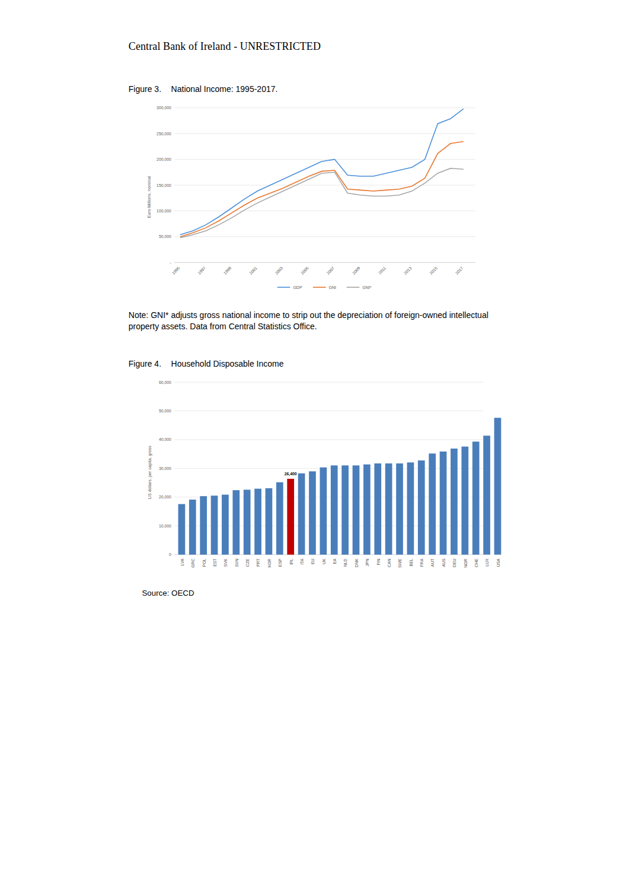Central Bank of Ireland - UNRESTRICTED
Figure 3. National Income: 1995-2017.
300,000 250,000 200,000 150,000 100,000 50,000 - Euro Millions, nominal 1995 1997 1999 2001 2003 2005 2007 2009 2011 2013 2015 2017 GDP GNI GNI*
Note: GNI* adjusts gross national income to strip out the depreciation of foreign-owned intellectual property assets. Data from Central Statistics Office.
Figure 4. Household Disposable Income
60,000 50,000 40,000 30,000 20,000 10,000 0 US dollars, per capita, gross 26,400 LVA GRC POL EST SVK SVN CZE PRT KOR ESP IRL ITA EU UK EA NLD DNK JPN FIN CAN SWE BEL FRA AUT AUS DEU NOR CHE LUX USA
Source: OECD